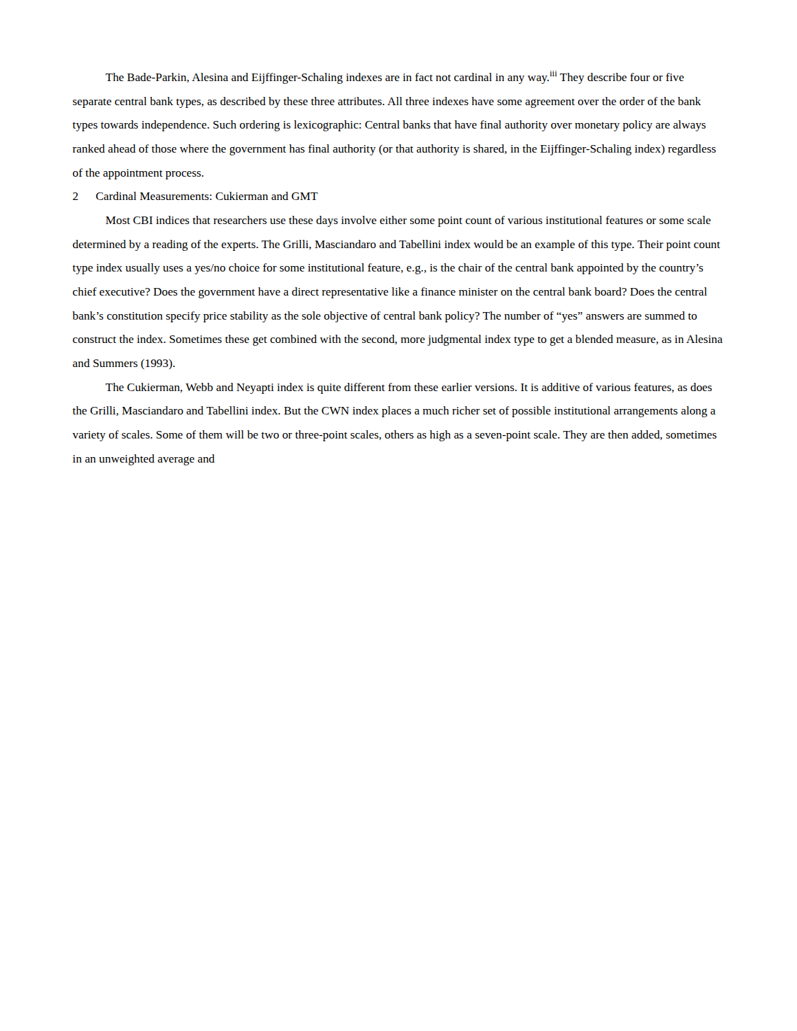The Bade-Parkin, Alesina and Eijffinger-Schaling indexes are in fact not cardinal in any way.iii They describe four or five separate central bank types, as described by these three attributes. All three indexes have some agreement over the order of the bank types towards independence. Such ordering is lexicographic: Central banks that have final authority over monetary policy are always ranked ahead of those where the government has final authority (or that authority is shared, in the Eijffinger-Schaling index) regardless of the appointment process.
2 Cardinal Measurements: Cukierman and GMT
Most CBI indices that researchers use these days involve either some point count of various institutional features or some scale determined by a reading of the experts. The Grilli, Masciandaro and Tabellini index would be an example of this type. Their point count type index usually uses a yes/no choice for some institutional feature, e.g., is the chair of the central bank appointed by the country’s chief executive? Does the government have a direct representative like a finance minister on the central bank board? Does the central bank’s constitution specify price stability as the sole objective of central bank policy? The number of “yes” answers are summed to construct the index. Sometimes these get combined with the second, more judgmental index type to get a blended measure, as in Alesina and Summers (1993).
The Cukierman, Webb and Neyapti index is quite different from these earlier versions. It is additive of various features, as does the Grilli, Masciandaro and Tabellini index. But the CWN index places a much richer set of possible institutional arrangements along a variety of scales. Some of them will be two or three-point scales, others as high as a seven-point scale. They are then added, sometimes in an unweighted average and